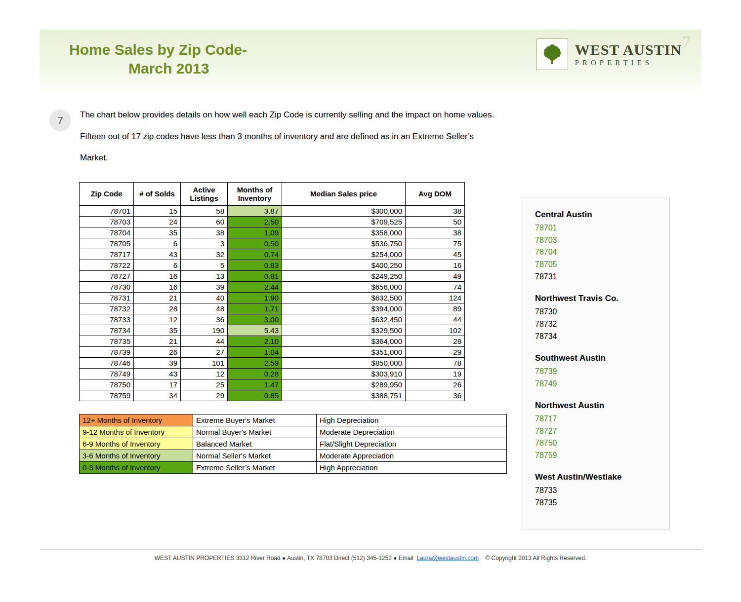7
Home Sales by Zip Code-March 2013
WEST AUSTIN
PROPERTIES
7
The chart below provides details on how well each Zip Code is currently selling and the impact on home values.
Fifteen out of 17 zip codes have less than 3 months of inventory and are defined as in an Extreme Seller’s
Market.
| Zip Code | # of Solds | Active Listings | Months of Inventory | Median Sales price | Avg DOM |
| --- | --- | --- | --- | --- | --- |
| 78701 | 15 | 58 | 3.87 | $300,000 | 38 |
| 78703 | 24 | 60 | 2.50 | $709,525 | 50 |
| 78704 | 35 | 38 | 1.09 | $358,000 | 38 |
| 78705 | 6 | 3 | 0.50 | $536,750 | 75 |
| 78717 | 43 | 32 | 0.74 | $254,000 | 45 |
| 78722 | 6 | 5 | 0.83 | $400,250 | 16 |
| 78727 | 16 | 13 | 0.81 | $249,250 | 49 |
| 78730 | 16 | 39 | 2.44 | $656,000 | 74 |
| 78731 | 21 | 40 | 1.90 | $632,500 | 124 |
| 78732 | 28 | 48 | 1.71 | $394,000 | 89 |
| 78733 | 12 | 36 | 3.00 | $632,450 | 44 |
| 78734 | 35 | 190 | 5.43 | $329,500 | 102 |
| 78735 | 21 | 44 | 2.10 | $364,000 | 28 |
| 78739 | 26 | 27 | 1.04 | $351,000 | 29 |
| 78746 | 39 | 101 | 2.59 | $850,000 | 78 |
| 78749 | 43 | 12 | 0.28 | $303,910 | 19 |
| 78750 | 17 | 25 | 1.47 | $289,950 | 26 |
| 78759 | 34 | 29 | 0.85 | $388,751 | 36 |
| 12+ Months of Inventory | Extreme Buyer's Market | High Depreciation |
| 9-12 Months of Inventory | Normal Buyer's Market | Moderate Depreciation |
| 6-9 Months of Inventory | Balanced Market | Flat/Slight Depreciation |
| 3-6 Months of Inventory | Normal Seller's Market | Moderate Appreciation |
| 0-3 Months of Inventory | Extreme Seller’s Market | High Appreciation |
Central Austin
78701
78703
78704
78705
78731
Northwest Travis Co.
78730
78732
78734
Southwest Austin
78739
78749
Northwest Austin
78717
78727
78750
78759
West Austin/Westlake
78733
78735
WEST AUSTIN PROPERTIES 3312 River Road ● Austin, TX 78703 Direct (512) 345-1252 ● Email Laura@westaustin.com © Copyright 2013 All Rights Reserved.